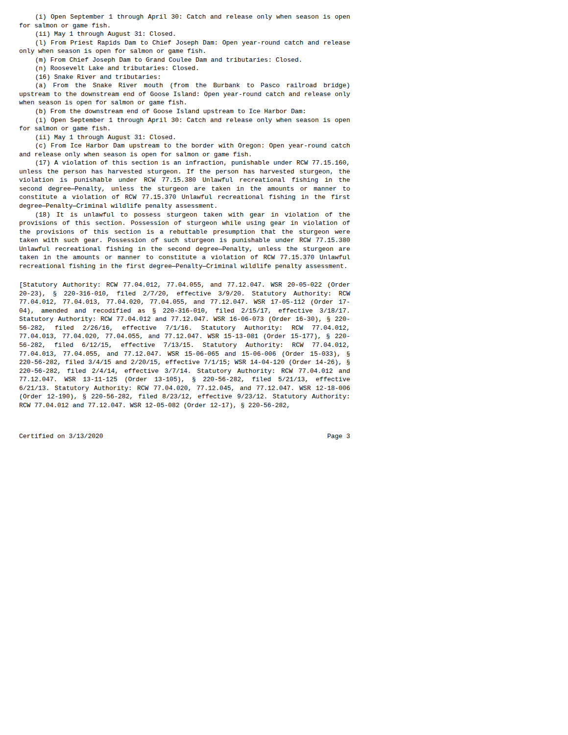(i) Open September 1 through April 30: Catch and release only when season is open for salmon or game fish.
(ii) May 1 through August 31: Closed.
(l) From Priest Rapids Dam to Chief Joseph Dam: Open year-round catch and release only when season is open for salmon or game fish.
(m) From Chief Joseph Dam to Grand Coulee Dam and tributaries: Closed.
(n) Roosevelt Lake and tributaries: Closed.
(16) Snake River and tributaries:
(a) From the Snake River mouth (from the Burbank to Pasco railroad bridge) upstream to the downstream end of Goose Island: Open year-round catch and release only when season is open for salmon or game fish.
(b) From the downstream end of Goose Island upstream to Ice Harbor Dam:
(i) Open September 1 through April 30: Catch and release only when season is open for salmon or game fish.
(ii) May 1 through August 31: Closed.
(c) From Ice Harbor Dam upstream to the border with Oregon: Open year-round catch and release only when season is open for salmon or game fish.
(17) A violation of this section is an infraction, punishable under RCW 77.15.160, unless the person has harvested sturgeon. If the person has harvested sturgeon, the violation is punishable under RCW 77.15.380 Unlawful recreational fishing in the second degree—Penalty, unless the sturgeon are taken in the amounts or manner to constitute a violation of RCW 77.15.370 Unlawful recreational fishing in the first degree—Penalty—Criminal wildlife penalty assessment.
(18) It is unlawful to possess sturgeon taken with gear in violation of the provisions of this section. Possession of sturgeon while using gear in violation of the provisions of this section is a rebuttable presumption that the sturgeon were taken with such gear. Possession of such sturgeon is punishable under RCW 77.15.380 Unlawful recreational fishing in the second degree—Penalty, unless the sturgeon are taken in the amounts or manner to constitute a violation of RCW 77.15.370 Unlawful recreational fishing in the first degree—Penalty—Criminal wildlife penalty assessment.
[Statutory Authority: RCW 77.04.012, 77.04.055, and 77.12.047. WSR 20-05-022 (Order 20-23), § 220-316-010, filed 2/7/20, effective 3/9/20. Statutory Authority: RCW 77.04.012, 77.04.013, 77.04.020, 77.04.055, and 77.12.047. WSR 17-05-112 (Order 17-04), amended and recodified as § 220-316-010, filed 2/15/17, effective 3/18/17. Statutory Authority: RCW 77.04.012 and 77.12.047. WSR 16-06-073 (Order 16-30), § 220-56-282, filed 2/26/16, effective 7/1/16. Statutory Authority: RCW 77.04.012, 77.04.013, 77.04.020, 77.04.055, and 77.12.047. WSR 15-13-081 (Order 15-177), § 220-56-282, filed 6/12/15, effective 7/13/15. Statutory Authority: RCW 77.04.012, 77.04.013, 77.04.055, and 77.12.047. WSR 15-06-065 and 15-06-006 (Order 15-033), § 220-56-282, filed 3/4/15 and 2/20/15, effective 7/1/15; WSR 14-04-120 (Order 14-26), § 220-56-282, filed 2/4/14, effective 3/7/14. Statutory Authority: RCW 77.04.012 and 77.12.047. WSR 13-11-125 (Order 13-105), § 220-56-282, filed 5/21/13, effective 6/21/13. Statutory Authority: RCW 77.04.020, 77.12.045, and 77.12.047. WSR 12-18-006 (Order 12-190), § 220-56-282, filed 8/23/12, effective 9/23/12. Statutory Authority: RCW 77.04.012 and 77.12.047. WSR 12-05-082 (Order 12-17), § 220-56-282,
Certified on 3/13/2020 Page 3